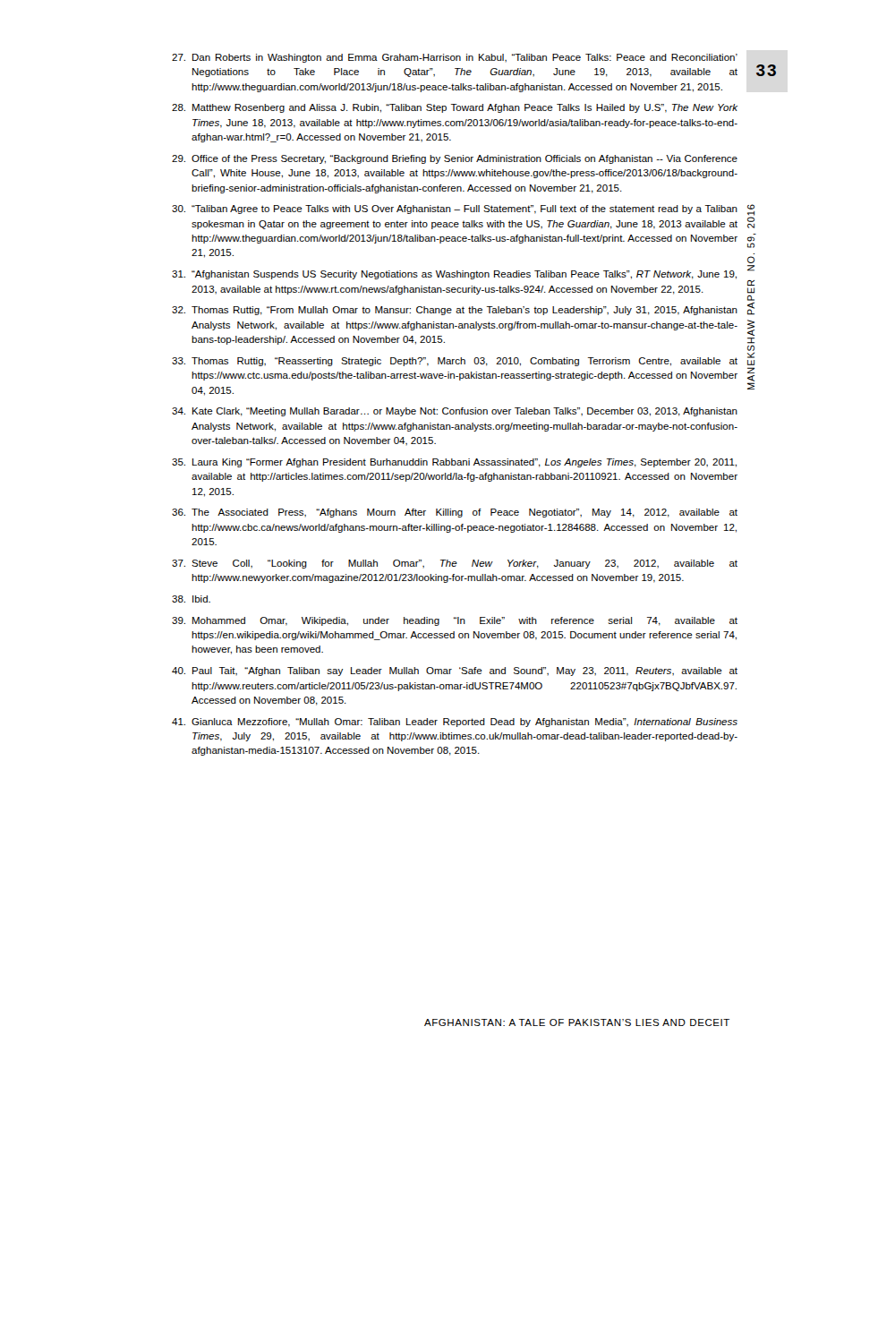33
Manekshaw Paper No. 59, 2016
27. Dan Roberts in Washington and Emma Graham-Harrison in Kabul, “Taliban Peace Talks: Peace and Reconciliation’ Negotiations to Take Place in Qatar”, The Guardian, June 19, 2013, available at http://www.theguardian.com/world/2013/jun/18/us-peace-talks-taliban-afghanistan. Accessed on November 21, 2015.
28. Matthew Rosenberg and Alissa J. Rubin, “Taliban Step Toward Afghan Peace Talks Is Hailed by U.S”, The New York Times, June 18, 2013, available at http://www.nytimes.com/2013/06/19/world/asia/taliban-ready-for-peace-talks-to-end-afghan-war.html?_r=0. Accessed on November 21, 2015.
29. Office of the Press Secretary, “Background Briefing by Senior Administration Officials on Afghanistan -- Via Conference Call”, White House, June 18, 2013, available at https://www.whitehouse.gov/the-press-office/2013/06/18/background-briefing-senior-administration-officials-afghanistan-conferen. Accessed on November 21, 2015.
30.“Taliban Agree to Peace Talks with US Over Afghanistan – Full Statement”, Full text of the statement read by a Taliban spokesman in Qatar on the agreement to enter into peace talks with the US, The Guardian, June 18, 2013 available at http://www.theguardian.com/world/2013/jun/18/taliban-peace-talks-us-afghanistan-full-text/print. Accessed on November 21, 2015.
31.“Afghanistan Suspends US Security Negotiations as Washington Readies Taliban Peace Talks”, RT Network, June 19, 2013, available at https://www.rt.com/news/afghanistan-security-us-talks-924/. Accessed on November 22, 2015.
32. Thomas Ruttig, “From Mullah Omar to Mansur: Change at the Taleban’s top Leadership”, July 31, 2015, Afghanistan Analysts Network, available at https://www.afghanistan-analysts.org/from-mullah-omar-to-mansur-change-at-the-talebans-top-leadership/. Accessed on November 04, 2015.
33. Thomas Ruttig, “Reasserting Strategic Depth?”, March 03, 2010, Combating Terrorism Centre, available at https://www.ctc.usma.edu/posts/the-taliban-arrest-wave-in-pakistan-reasserting-strategic-depth. Accessed on November 04, 2015.
34. Kate Clark, “Meeting Mullah Baradar… or Maybe Not: Confusion over Taleban Talks”, December 03, 2013, Afghanistan Analysts Network, available at https://www.afghanistan-analysts.org/meeting-mullah-baradar-or-maybe-not-confusion-over-taleban-talks/. Accessed on November 04, 2015.
35. Laura King “Former Afghan President Burhanuddin Rabbani Assassinated”, Los Angeles Times, September 20, 2011, available at http://articles.latimes.com/2011/sep/20/world/la-fg-afghanistan-rabbani-20110921. Accessed on November 12, 2015.
36. The Associated Press, “Afghans Mourn After Killing of Peace Negotiator”, May 14, 2012, available at http://www.cbc.ca/news/world/afghans-mourn-after-killing-of-peace-negotiator-1.1284688. Accessed on November 12, 2015.
37. Steve Coll, “Looking for Mullah Omar”, The New Yorker, January 23, 2012, available at http://www.newyorker.com/magazine/2012/01/23/looking-for-mullah-omar. Accessed on November 19, 2015.
38. Ibid.
39. Mohammed Omar, Wikipedia, under heading “In Exile” with reference serial 74, available at https://en.wikipedia.org/wiki/Mohammed_Omar. Accessed on November 08, 2015. Document under reference serial 74, however, has been removed.
40. Paul Tait, “Afghan Taliban say Leader Mullah Omar ‘Safe and Sound”, May 23, 2011, Reuters, available at http://www.reuters.com/article/2011/05/23/us-pakistan-omar-idUSTRE74M0O 220110523#7qbGjx7BQJbfVABX.97. Accessed on November 08, 2015.
41. Gianluca Mezzofiore, “Mullah Omar: Taliban Leader Reported Dead by Afghanistan Media”, International Business Times, July 29, 2015, available at http://www.ibtimes.co.uk/mullah-omar-dead-taliban-leader-reported-dead-by-afghanistan-media-1513107. Accessed on November 08, 2015.
Afghanistan: A Tale of Pakistan’s Lies and Deceit